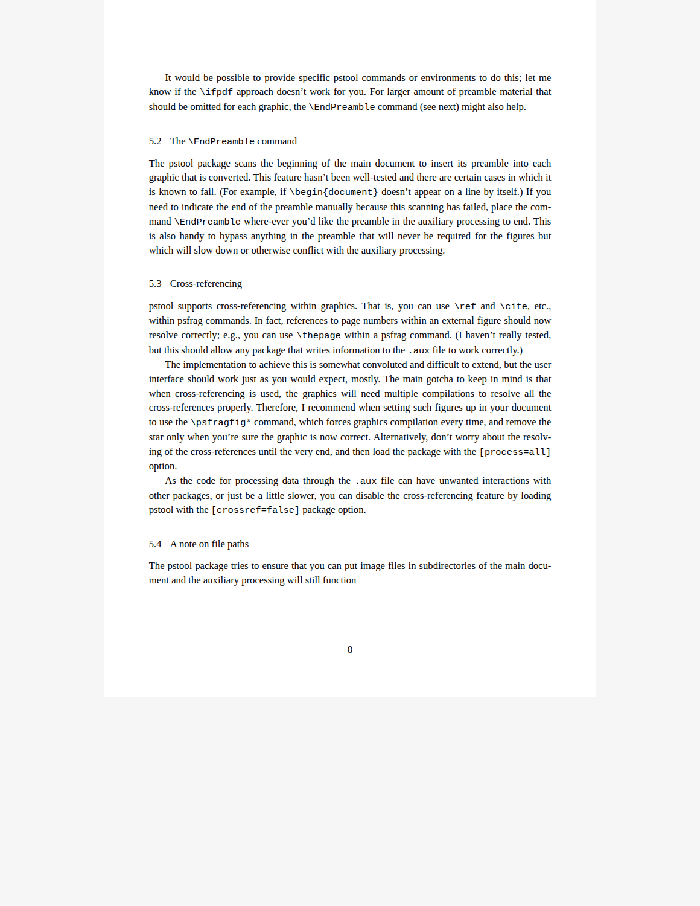It would be possible to provide specific pstool commands or environments to do this; let me know if the \ifpdf approach doesn’t work for you. For larger amount of preamble material that should be omitted for each graphic, the \EndPreamble command (see next) might also help.
5.2 The \EndPreamble command
The pstool package scans the beginning of the main document to insert its preamble into each graphic that is converted. This feature hasn’t been well-tested and there are certain cases in which it is known to fail. (For example, if \begin{document} doesn’t appear on a line by itself.) If you need to indicate the end of the preamble manually because this scanning has failed, place the command \EndPreamble where-ever you’d like the preamble in the auxiliary processing to end. This is also handy to bypass anything in the preamble that will never be required for the figures but which will slow down or otherwise conflict with the auxiliary processing.
5.3 Cross-referencing
pstool supports cross-referencing within graphics. That is, you can use \ref and \cite, etc., within psfrag commands. In fact, references to page numbers within an external figure should now resolve correctly; e.g., you can use \thepage within a psfrag command. (I haven’t really tested, but this should allow any package that writes information to the .aux file to work correctly.)
The implementation to achieve this is somewhat convoluted and difficult to extend, but the user interface should work just as you would expect, mostly. The main gotcha to keep in mind is that when cross-referencing is used, the graphics will need multiple compilations to resolve all the cross-references properly. Therefore, I recommend when setting such figures up in your document to use the \psfragfig* command, which forces graphics compilation every time, and remove the star only when you’re sure the graphic is now correct. Alternatively, don’t worry about the resolving of the cross-references until the very end, and then load the package with the [process=all] option.
As the code for processing data through the .aux file can have unwanted interactions with other packages, or just be a little slower, you can disable the cross-referencing feature by loading pstool with the [crossref=false] package option.
5.4 A note on file paths
The pstool package tries to ensure that you can put image files in subdirectories of the main document and the auxiliary processing will still function
8